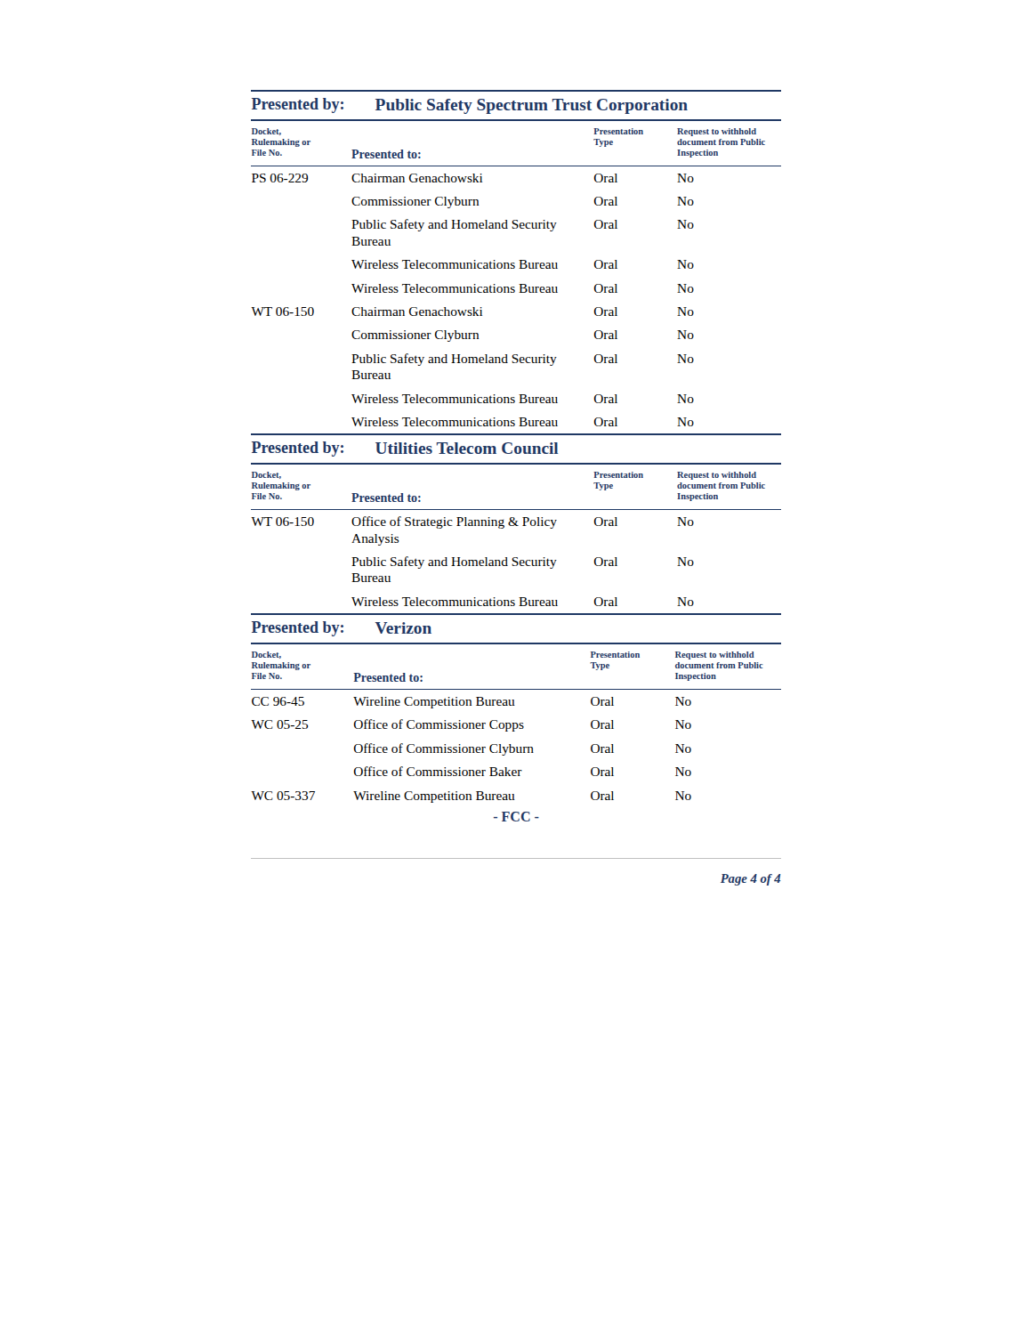Presented by: Public Safety Spectrum Trust Corporation
| Docket, Rulemaking or File No. | Presented to: | Presentation Type | Request to withhold document from Public Inspection |
| --- | --- | --- | --- |
| PS 06-229 | Chairman Genachowski | Oral | No |
| | Commissioner Clyburn | Oral | No |
| | Public Safety and Homeland Security Bureau | Oral | No |
| | Wireless Telecommunications Bureau | Oral | No |
| | Wireless Telecommunications Bureau | Oral | No |
| WT 06-150 | Chairman Genachowski | Oral | No |
| | Commissioner Clyburn | Oral | No |
| | Public Safety and Homeland Security Bureau | Oral | No |
| | Wireless Telecommunications Bureau | Oral | No |
| | Wireless Telecommunications Bureau | Oral | No |
Presented by: Utilities Telecom Council
| Docket, Rulemaking or File No. | Presented to: | Presentation Type | Request to withhold document from Public Inspection |
| --- | --- | --- | --- |
| WT 06-150 | Office of Strategic Planning & Policy Analysis | Oral | No |
| | Public Safety and Homeland Security Bureau | Oral | No |
| | Wireless Telecommunications Bureau | Oral | No |
Presented by: Verizon
| Docket, Rulemaking or File No. | Presented to: | Presentation Type | Request to withhold document from Public Inspection |
| --- | --- | --- | --- |
| CC 96-45 | Wireline Competition Bureau | Oral | No |
| WC 05-25 | Office of Commissioner Copps | Oral | No |
| | Office of Commissioner Clyburn | Oral | No |
| | Office of Commissioner Baker | Oral | No |
| WC 05-337 | Wireline Competition Bureau | Oral | No |
- FCC -
Page 4 of 4